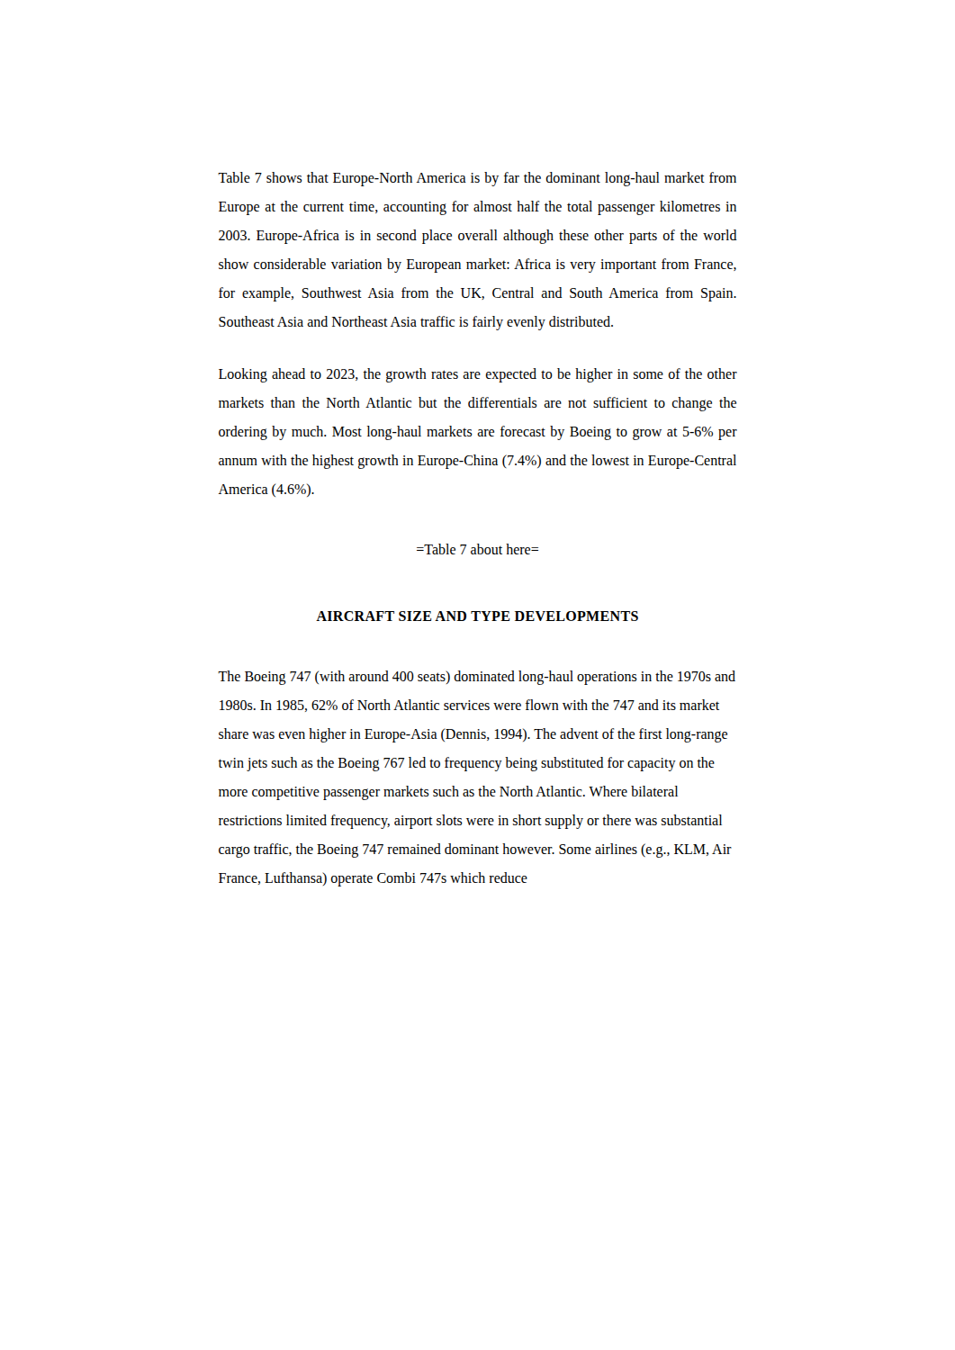Table 7 shows that Europe-North America is by far the dominant long-haul market from Europe at the current time, accounting for almost half the total passenger kilometres in 2003. Europe-Africa is in second place overall although these other parts of the world show considerable variation by European market: Africa is very important from France, for example, Southwest Asia from the UK, Central and South America from Spain. Southeast Asia and Northeast Asia traffic is fairly evenly distributed.
Looking ahead to 2023, the growth rates are expected to be higher in some of the other markets than the North Atlantic but the differentials are not sufficient to change the ordering by much. Most long-haul markets are forecast by Boeing to grow at 5-6% per annum with the highest growth in Europe-China (7.4%) and the lowest in Europe-Central America (4.6%).
=Table 7 about here=
Aircraft Size and Type Developments
The Boeing 747 (with around 400 seats) dominated long-haul operations in the 1970s and 1980s. In 1985, 62% of North Atlantic services were flown with the 747 and its market share was even higher in Europe-Asia (Dennis, 1994). The advent of the first long-range twin jets such as the Boeing 767 led to frequency being substituted for capacity on the more competitive passenger markets such as the North Atlantic. Where bilateral restrictions limited frequency, airport slots were in short supply or there was substantial cargo traffic, the Boeing 747 remained dominant however. Some airlines (e.g., KLM, Air France, Lufthansa) operate Combi 747s which reduce